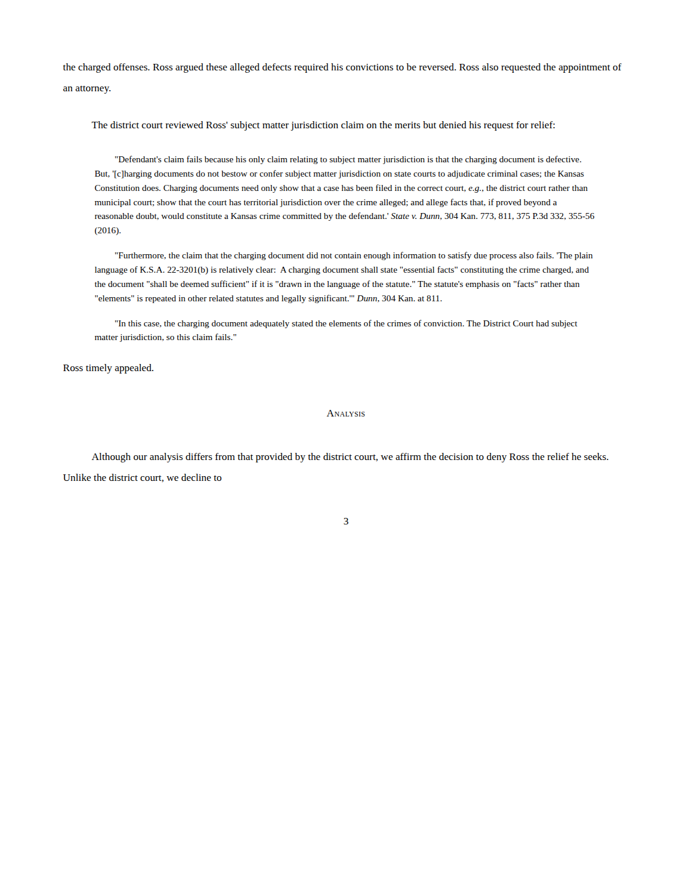the charged offenses. Ross argued these alleged defects required his convictions to be reversed. Ross also requested the appointment of an attorney.
The district court reviewed Ross' subject matter jurisdiction claim on the merits but denied his request for relief:
"Defendant's claim fails because his only claim relating to subject matter jurisdiction is that the charging document is defective. But, '[c]harging documents do not bestow or confer subject matter jurisdiction on state courts to adjudicate criminal cases; the Kansas Constitution does. Charging documents need only show that a case has been filed in the correct court, e.g., the district court rather than municipal court; show that the court has territorial jurisdiction over the crime alleged; and allege facts that, if proved beyond a reasonable doubt, would constitute a Kansas crime committed by the defendant.' State v. Dunn, 304 Kan. 773, 811, 375 P.3d 332, 355-56 (2016).
"Furthermore, the claim that the charging document did not contain enough information to satisfy due process also fails. 'The plain language of K.S.A. 22-3201(b) is relatively clear: A charging document shall state "essential facts" constituting the crime charged, and the document "shall be deemed sufficient" if it is "drawn in the language of the statute." The statute's emphasis on "facts" rather than "elements" is repeated in other related statutes and legally significant.'" Dunn, 304 Kan. at 811.
"In this case, the charging document adequately stated the elements of the crimes of conviction. The District Court had subject matter jurisdiction, so this claim fails."
Ross timely appealed.
Analysis
Although our analysis differs from that provided by the district court, we affirm the decision to deny Ross the relief he seeks. Unlike the district court, we decline to
3